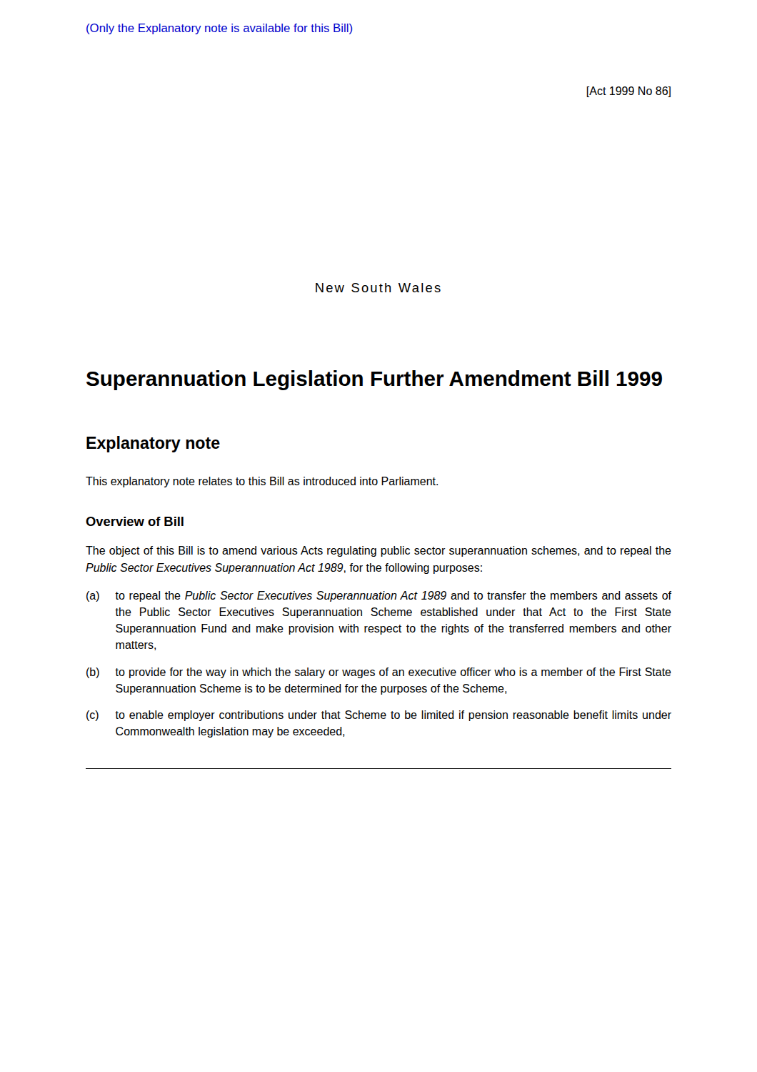(Only the Explanatory note is available for this Bill)
[Act 1999 No 86]
New South Wales
Superannuation Legislation Further Amendment Bill 1999
Explanatory note
This explanatory note relates to this Bill as introduced into Parliament.
Overview of Bill
The object of this Bill is to amend various Acts regulating public sector superannuation schemes, and to repeal the Public Sector Executives Superannuation Act 1989, for the following purposes:
(a) to repeal the Public Sector Executives Superannuation Act 1989 and to transfer the members and assets of the Public Sector Executives Superannuation Scheme established under that Act to the First State Superannuation Fund and make provision with respect to the rights of the transferred members and other matters,
(b) to provide for the way in which the salary or wages of an executive officer who is a member of the First State Superannuation Scheme is to be determined for the purposes of the Scheme,
(c) to enable employer contributions under that Scheme to be limited if pension reasonable benefit limits under Commonwealth legislation may be exceeded,